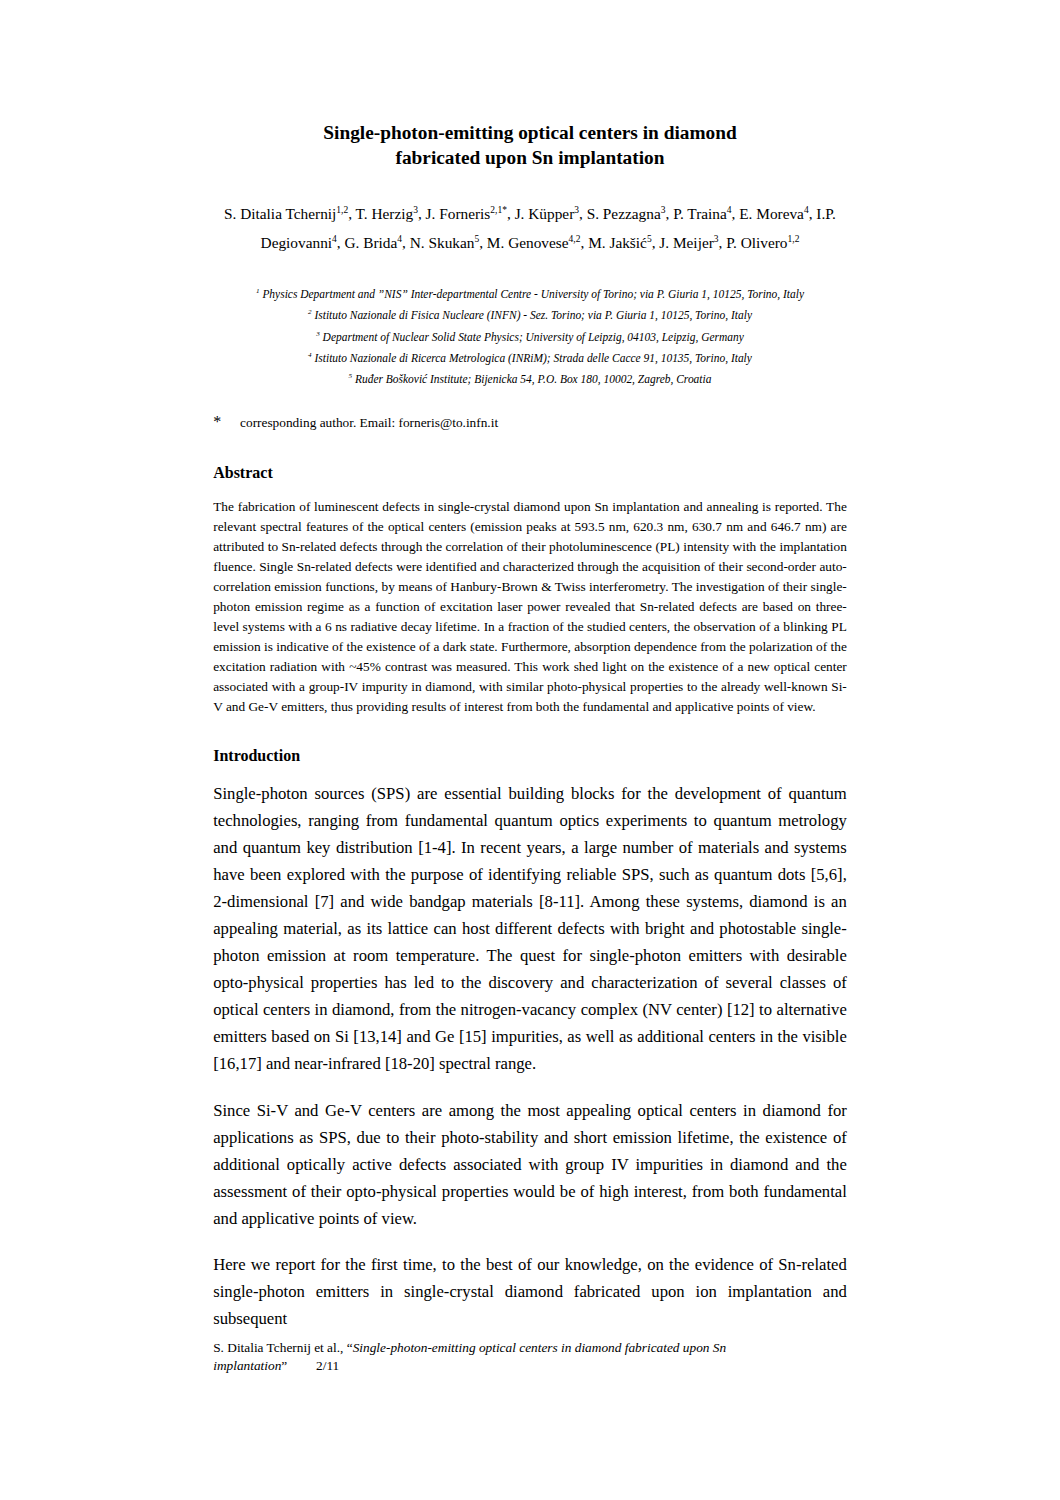Single-photon-emitting optical centers in diamond
fabricated upon Sn implantation
S. Ditalia Tchernij1,2, T. Herzig3, J. Forneris2,1*, J. Küpper3, S. Pezzagna3, P. Traina4, E. Moreva4, I.P. Degiovanni4, G. Brida4, N. Skukan5, M. Genovese4,2, M. Jakšić5, J. Meijer3, P. Olivero1,2
1 Physics Department and ”NIS” Inter-departmental Centre - University of Torino; via P. Giuria 1, 10125, Torino, Italy
2 Istituto Nazionale di Fisica Nucleare (INFN) - Sez. Torino; via P. Giuria 1, 10125, Torino, Italy
3 Department of Nuclear Solid State Physics; University of Leipzig, 04103, Leipzig, Germany
4 Istituto Nazionale di Ricerca Metrologica (INRiM); Strada delle Cacce 91, 10135, Torino, Italy
5 Ruđer Bošković Institute; Bijenicka 54, P.O. Box 180, 10002, Zagreb, Croatia
*corresponding author. Email: forneris@to.infn.it
Abstract
The fabrication of luminescent defects in single-crystal diamond upon Sn implantation and annealing is reported. The relevant spectral features of the optical centers (emission peaks at 593.5 nm, 620.3 nm, 630.7 nm and 646.7 nm) are attributed to Sn-related defects through the correlation of their photoluminescence (PL) intensity with the implantation fluence. Single Sn-related defects were identified and characterized through the acquisition of their second-order auto-correlation emission functions, by means of Hanbury-Brown & Twiss interferometry. The investigation of their single-photon emission regime as a function of excitation laser power revealed that Sn-related defects are based on three-level systems with a 6 ns radiative decay lifetime. In a fraction of the studied centers, the observation of a blinking PL emission is indicative of the existence of a dark state. Furthermore, absorption dependence from the polarization of the excitation radiation with ~45% contrast was measured. This work shed light on the existence of a new optical center associated with a group-IV impurity in diamond, with similar photo-physical properties to the already well-known Si-V and Ge-V emitters, thus providing results of interest from both the fundamental and applicative points of view.
Introduction
Single-photon sources (SPS) are essential building blocks for the development of quantum technologies, ranging from fundamental quantum optics experiments to quantum metrology and quantum key distribution [1-4]. In recent years, a large number of materials and systems have been explored with the purpose of identifying reliable SPS, such as quantum dots [5,6], 2-dimensional [7] and wide bandgap materials [8-11]. Among these systems, diamond is an appealing material, as its lattice can host different defects with bright and photostable single-photon emission at room temperature. The quest for single-photon emitters with desirable opto-physical properties has led to the discovery and characterization of several classes of optical centers in diamond, from the nitrogen-vacancy complex (NV center) [12] to alternative emitters based on Si [13,14] and Ge [15] impurities, as well as additional centers in the visible [16,17] and near-infrared [18-20] spectral range.
Since Si-V and Ge-V centers are among the most appealing optical centers in diamond for applications as SPS, due to their photo-stability and short emission lifetime, the existence of additional optically active defects associated with group IV impurities in diamond and the assessment of their opto-physical properties would be of high interest, from both fundamental and applicative points of view.
Here we report for the first time, to the best of our knowledge, on the evidence of Sn-related single-photon emitters in single-crystal diamond fabricated upon ion implantation and subsequent
S. Ditalia Tchernij et al., “Single-photon-emitting optical centers in diamond fabricated upon Sn implantation”2/11